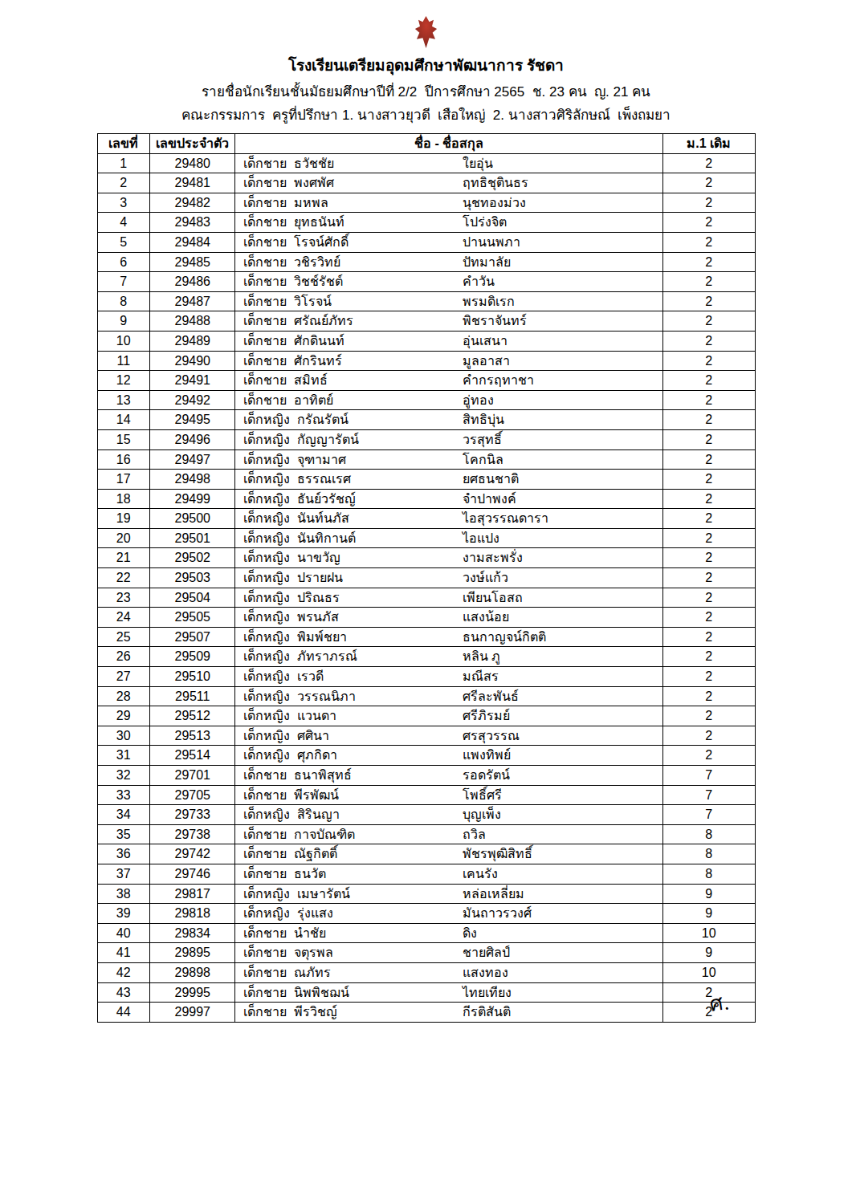โรงเรียนเตรียมอุดมศึกษาพัฒนาการ รัชดา
รายชื่อนักเรียนชั้นมัธยมศึกษาปีที่ 2/2 ปีการศึกษา 2565 ช. 23 คน ญ. 21 คน
คณะกรรมการ ครูที่ปรึกษา 1. นางสาวยุวดี เสือใหญ่ 2. นางสาวศิริลักษณ์ เพ็งถมยา
| เลขที่ | เลขประจำตัว | ชื่อ - ชื่อสกุล | ม.1 เดิม |
| --- | --- | --- | --- |
| 1 | 29480 | เด็กชาย ธวัชชัย ใยอุ่น | 2 |
| 2 | 29481 | เด็กชาย พงศพัศ ฤทธิชุตินธร | 2 |
| 3 | 29482 | เด็กชาย มหพล นุชทองม่วง | 2 |
| 4 | 29483 | เด็กชาย ยุทธนันท์ โปร่งจิต | 2 |
| 5 | 29484 | เด็กชาย โรจน์ศักดิ์ ปานนพภา | 2 |
| 6 | 29485 | เด็กชาย วชิรวิทย์ ปัทมาลัย | 2 |
| 7 | 29486 | เด็กชาย วิชช์รัชต์ คำวัน | 2 |
| 8 | 29487 | เด็กชาย วิโรจน์ พรมดิเรก | 2 |
| 9 | 29488 | เด็กชาย ศรัณย์ภัทร พิชราจันทร์ | 2 |
| 10 | 29489 | เด็กชาย ศักดินนท์ อุ่นเสนา | 2 |
| 11 | 29490 | เด็กชาย ศักรินทร์ มูลอาสา | 2 |
| 12 | 29491 | เด็กชาย สมิทธ์ คำกรฤทาชา | 2 |
| 13 | 29492 | เด็กชาย อาทิตย์ อู่ทอง | 2 |
| 14 | 29495 | เด็กหญิง กรัณรัตน์ สิทธิบุ่น | 2 |
| 15 | 29496 | เด็กหญิง กัญญารัตน์ วรสุทธิ์ | 2 |
| 16 | 29497 | เด็กหญิง จุฑามาศ โคกนิล | 2 |
| 17 | 29498 | เด็กหญิง ธรรณเรศ ยศธนชาติ | 2 |
| 18 | 29499 | เด็กหญิง ธันย์วรัชญ์ จำปาพงค์ | 2 |
| 19 | 29500 | เด็กหญิง นันท์นภัส ไอสุวรรณดารา | 2 |
| 20 | 29501 | เด็กหญิง นันทิกานต์ ไอแปง | 2 |
| 21 | 29502 | เด็กหญิง นาขวัญ งามสะพรั่ง | 2 |
| 22 | 29503 | เด็กหญิง ปรายฝน วงษ์แก้ว | 2 |
| 23 | 29504 | เด็กหญิง ปริณธร เพียนโอสถ | 2 |
| 24 | 29505 | เด็กหญิง พรนภัส แสงน้อย | 2 |
| 25 | 29507 | เด็กหญิง พิมพ์ชยา ธนกาญจน์กิตติ | 2 |
| 26 | 29509 | เด็กหญิง ภัทราภรณ์ หลิน ภู | 2 |
| 27 | 29510 | เด็กหญิง เรวดี มณีสร | 2 |
| 28 | 29511 | เด็กหญิง วรรณนิภา ศรีละพันธ์ | 2 |
| 29 | 29512 | เด็กหญิง แวนดา ศรีภิรมย์ | 2 |
| 30 | 29513 | เด็กหญิง ศศินา ศรสุวรรณ | 2 |
| 31 | 29514 | เด็กหญิง ศุภกิดา แพงทิพย์ | 2 |
| 32 | 29701 | เด็กชาย ธนาพิสุทธ์ รอดรัตน์ | 7 |
| 33 | 29705 | เด็กชาย พีรพัฒน์ โพธิ์ศรี | 7 |
| 34 | 29733 | เด็กหญิง สิรินญา บุญเพ็ง | 7 |
| 35 | 29738 | เด็กชาย กาจบัณฑิต ถวิล | 8 |
| 36 | 29742 | เด็กชาย ณัฐกิตติ์ พัชรพุฒิสิทธิ์ | 8 |
| 37 | 29746 | เด็กชาย ธนวัต เคนรัง | 8 |
| 38 | 29817 | เด็กหญิง เมษารัตน์ หล่อเหลี่ยม | 9 |
| 39 | 29818 | เด็กหญิง รุ่งแสง มันถาวรวงศ์ | 9 |
| 40 | 29834 | เด็กชาย นำชัย ดิง | 10 |
| 41 | 29895 | เด็กชาย จตุรพล ชายศิลป์ | 9 |
| 42 | 29898 | เด็กชาย ณภัทร แสงทอง | 10 |
| 43 | 29995 | เด็กชาย นิพพิชฌน์ ไทยเทียง | 2 |
| 44 | 29997 | เด็กชาย พีรวิชญ์ กีรติสันติ | 2 |
ศ.